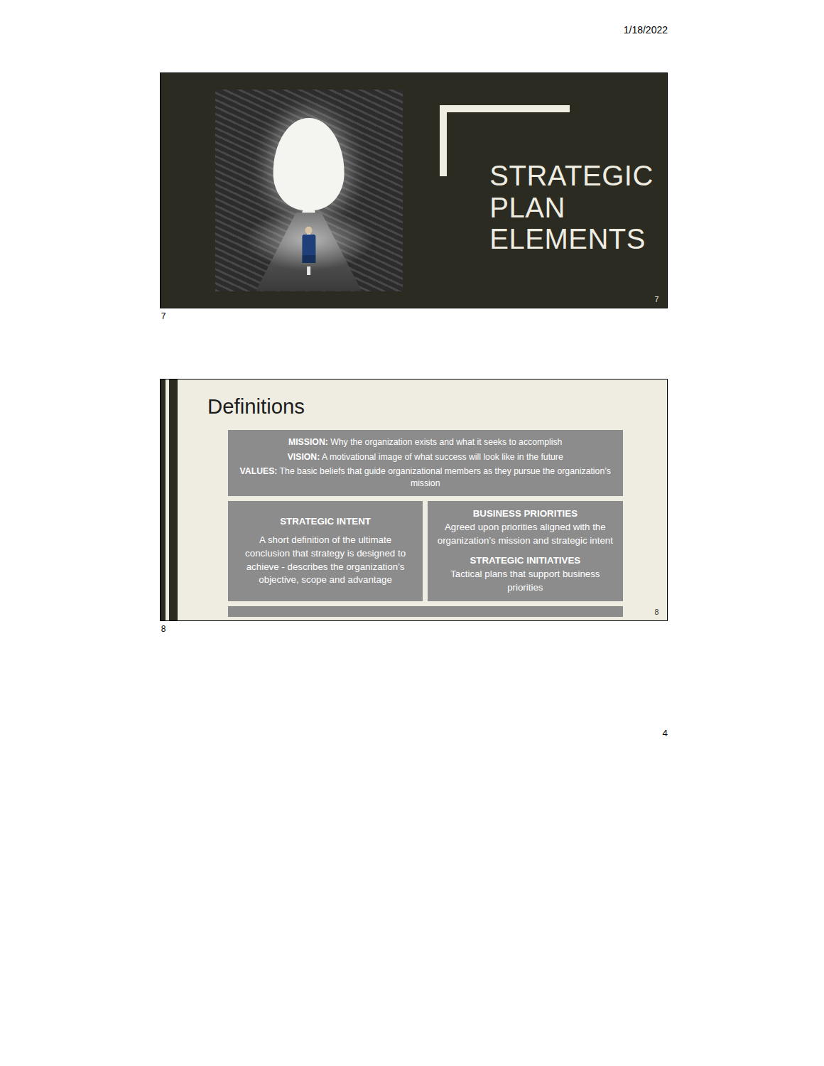1/18/2022
STRATEGIC
PLAN
ELEMENTS
7
7
Definitions
MISSION: Why the organization exists and what it seeks to accomplish
VISION: A motivational image of what success will look like in the future
VALUES: The basic beliefs that guide organizational members as they pursue the organization’s mission
STRATEGIC INTENT
A short definition of the ultimate conclusion that strategy is designed to achieve - describes the organization’s objective, scope and advantage
BUSINESS PRIORITIES
Agreed upon priorities aligned with the organization’s mission and strategic intent
STRATEGIC INITIATIVES
Tactical plans that support business priorities
8
8
4